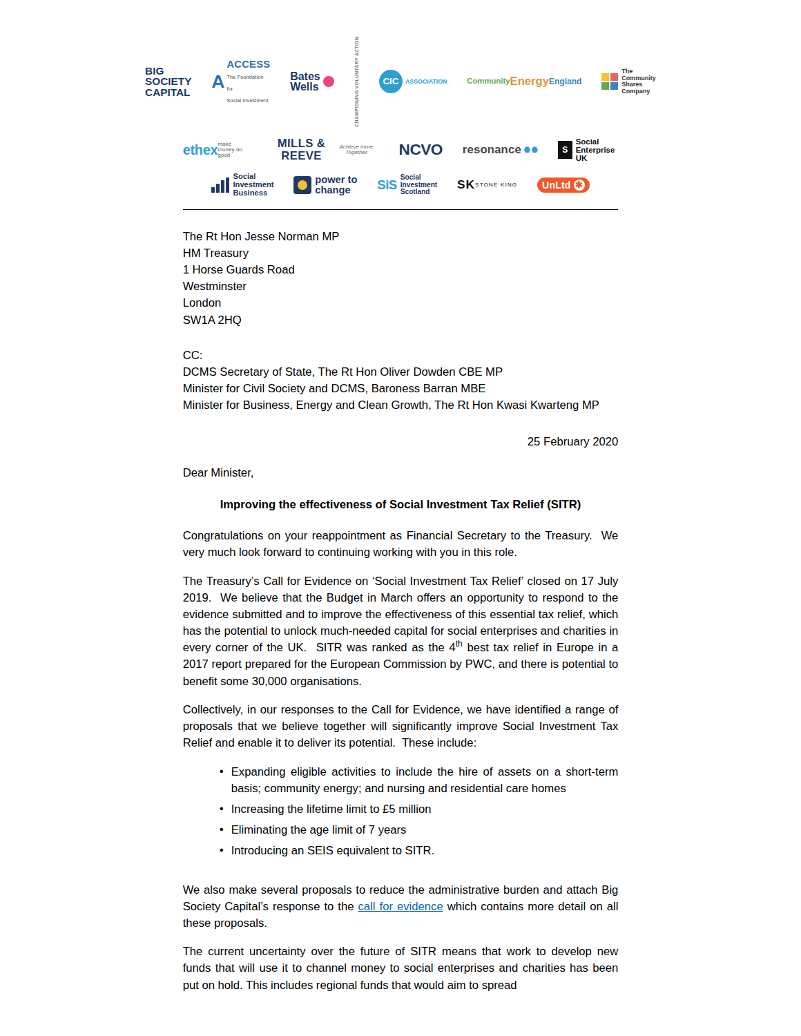BIG
SOCIETY
CAPITAL
A ACCESS
The Foundation for
Social Investment
Bates
Wells
CHAMPIONING VOLUNTARY ACTION
CIC ASSOCIATION
Community
Energy
England
The
Community
Shares
Company
ethex
make money do good
MILLS & REEVE
Achieve more. Together.
NCVO
resonance
S Social
Enterprise UK
Social
Investment
Business
power to
change
SiS Social
Investment
Scotland
SK
STONE KING
UnLtd ✱
The Rt Hon Jesse Norman MP
HM Treasury
1 Horse Guards Road
Westminster
London
SW1A 2HQ
CC:
DCMS Secretary of State, The Rt Hon Oliver Dowden CBE MP
Minister for Civil Society and DCMS, Baroness Barran MBE
Minister for Business, Energy and Clean Growth, The Rt Hon Kwasi Kwarteng MP
25 February 2020
Dear Minister,
Improving the effectiveness of Social Investment Tax Relief (SITR)
Congratulations on your reappointment as Financial Secretary to the Treasury. We very much look forward to continuing working with you in this role.
The Treasury’s Call for Evidence on ‘Social Investment Tax Relief’ closed on 17 July 2019. We believe that the Budget in March offers an opportunity to respond to the evidence submitted and to improve the effectiveness of this essential tax relief, which has the potential to unlock much-needed capital for social enterprises and charities in every corner of the UK. SITR was ranked as the 4th best tax relief in Europe in a 2017 report prepared for the European Commission by PWC, and there is potential to benefit some 30,000 organisations.
Collectively, in our responses to the Call for Evidence, we have identified a range of proposals that we believe together will significantly improve Social Investment Tax Relief and enable it to deliver its potential. These include:
Expanding eligible activities to include the hire of assets on a short-term basis; community energy; and nursing and residential care homes
Increasing the lifetime limit to £5 million
Eliminating the age limit of 7 years
Introducing an SEIS equivalent to SITR.
We also make several proposals to reduce the administrative burden and attach Big Society Capital’s response to the call for evidence which contains more detail on all these proposals.
The current uncertainty over the future of SITR means that work to develop new funds that will use it to channel money to social enterprises and charities has been put on hold. This includes regional funds that would aim to spread